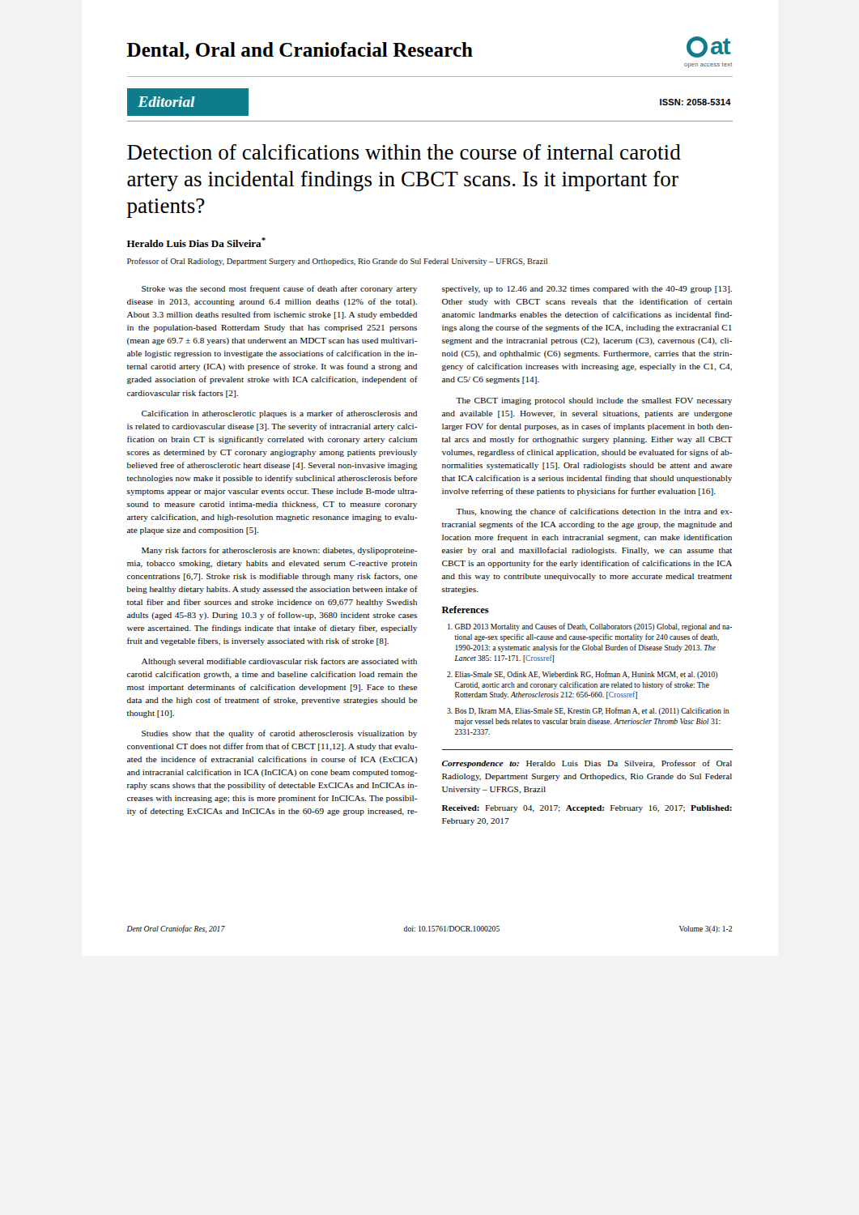Dental, Oral and Craniofacial Research
at
open access text
Editorial
ISSN: 2058-5314
Detection of calcifications within the course of internal carotid artery as incidental findings in CBCT scans. Is it important for patients?
Heraldo Luis Dias Da Silveira*
Professor of Oral Radiology, Department Surgery and Orthopedics, Rio Grande do Sul Federal University – UFRGS, Brazil
Stroke was the second most frequent cause of death after coronary artery disease in 2013, accounting around 6.4 million deaths (12% of the total). About 3.3 million deaths resulted from ischemic stroke [1]. A study embedded in the population-based Rotterdam Study that has comprised 2521 persons (mean age 69.7 ± 6.8 years) that underwent an MDCT scan has used multivariable logistic regression to investigate the associations of calcification in the internal carotid artery (ICA) with presence of stroke. It was found a strong and graded association of prevalent stroke with ICA calcification, independent of cardiovascular risk factors [2].
Calcification in atherosclerotic plaques is a marker of atherosclerosis and is related to cardiovascular disease [3]. The severity of intracranial artery calcification on brain CT is significantly correlated with coronary artery calcium scores as determined by CT coronary angiography among patients previously believed free of atherosclerotic heart disease [4]. Several non-invasive imaging technologies now make it possible to identify subclinical atherosclerosis before symptoms appear or major vascular events occur. These include B-mode ultrasound to measure carotid intima-media thickness, CT to measure coronary artery calcification, and high-resolution magnetic resonance imaging to evaluate plaque size and composition [5].
Many risk factors for atherosclerosis are known: diabetes, dyslipoproteinemia, tobacco smoking, dietary habits and elevated serum C-reactive protein concentrations [6,7]. Stroke risk is modifiable through many risk factors, one being healthy dietary habits. A study assessed the association between intake of total fiber and fiber sources and stroke incidence on 69,677 healthy Swedish adults (aged 45-83 y). During 10.3 y of follow-up, 3680 incident stroke cases were ascertained. The findings indicate that intake of dietary fiber, especially fruit and vegetable fibers, is inversely associated with risk of stroke [8].
Although several modifiable cardiovascular risk factors are associated with carotid calcification growth, a time and baseline calcification load remain the most important determinants of calcification development [9]. Face to these data and the high cost of treatment of stroke, preventive strategies should be thought [10].
Studies show that the quality of carotid atherosclerosis visualization by conventional CT does not differ from that of CBCT [11,12]. A study that evaluated the incidence of extracranial calcifications in course of ICA (ExCICA) and intracranial calcification in ICA (InCICA) on cone beam computed tomography scans shows that the possibility of detectable ExCICAs and InCICAs increases with increasing age; this is more prominent for InCICAs. The possibility of detecting ExCICAs and InCICAs in the 60-69 age group increased, respectively, up to 12.46 and 20.32 times compared with the 40-49 group [13]. Other study with CBCT scans reveals that the identification of certain anatomic landmarks enables the detection of calcifications as incidental findings along the course of the segments of the ICA, including the extracranial C1 segment and the intracranial petrous (C2), lacerum (C3), cavernous (C4), clinoid (C5), and ophthalmic (C6) segments. Furthermore, carries that the stringency of calcification increases with increasing age, especially in the C1, C4, and C5/ C6 segments [14].
The CBCT imaging protocol should include the smallest FOV necessary and available [15]. However, in several situations, patients are undergone larger FOV for dental purposes, as in cases of implants placement in both dental arcs and mostly for orthognathic surgery planning. Either way all CBCT volumes, regardless of clinical application, should be evaluated for signs of abnormalities systematically [15]. Oral radiologists should be attent and aware that ICA calcification is a serious incidental finding that should unquestionably involve referring of these patients to physicians for further evaluation [16].
Thus, knowing the chance of calcifications detection in the intra and extracranial segments of the ICA according to the age group, the magnitude and location more frequent in each intracranial segment, can make identification easier by oral and maxillofacial radiologists. Finally, we can assume that CBCT is an opportunity for the early identification of calcifications in the ICA and this way to contribute unequivocally to more accurate medical treatment strategies.
References
GBD 2013 Mortality and Causes of Death, Collaborators (2015) Global, regional and national age-sex specific all-cause and cause-specific mortality for 240 causes of death, 1990-2013: a systematic analysis for the Global Burden of Disease Study 2013. The Lancet 385: 117-171. [Crossref]
Elias-Smale SE, Odink AE, Wieberdink RG, Hofman A, Hunink MGM, et al. (2010) Carotid, aortic arch and coronary calcification are related to history of stroke: The Rotterdam Study. Atherosclerosis 212: 656-660. [Crossref]
Bos D, Ikram MA, Elias-Smale SE, Krestin GP, Hofman A, et al. (2011) Calcification in major vessel beds relates to vascular brain disease. Arterioscler Thromb Vasc Biol 31: 2331-2337.
Correspondence to: Heraldo Luis Dias Da Silveira, Professor of Oral Radiology, Department Surgery and Orthopedics, Rio Grande do Sul Federal University – UFRGS, Brazil
Received: February 04, 2017; Accepted: February 16, 2017; Published: February 20, 2017
Dent Oral Craniofac Res, 2017
doi: 10.15761/DOCR.1000205
Volume 3(4): 1-2